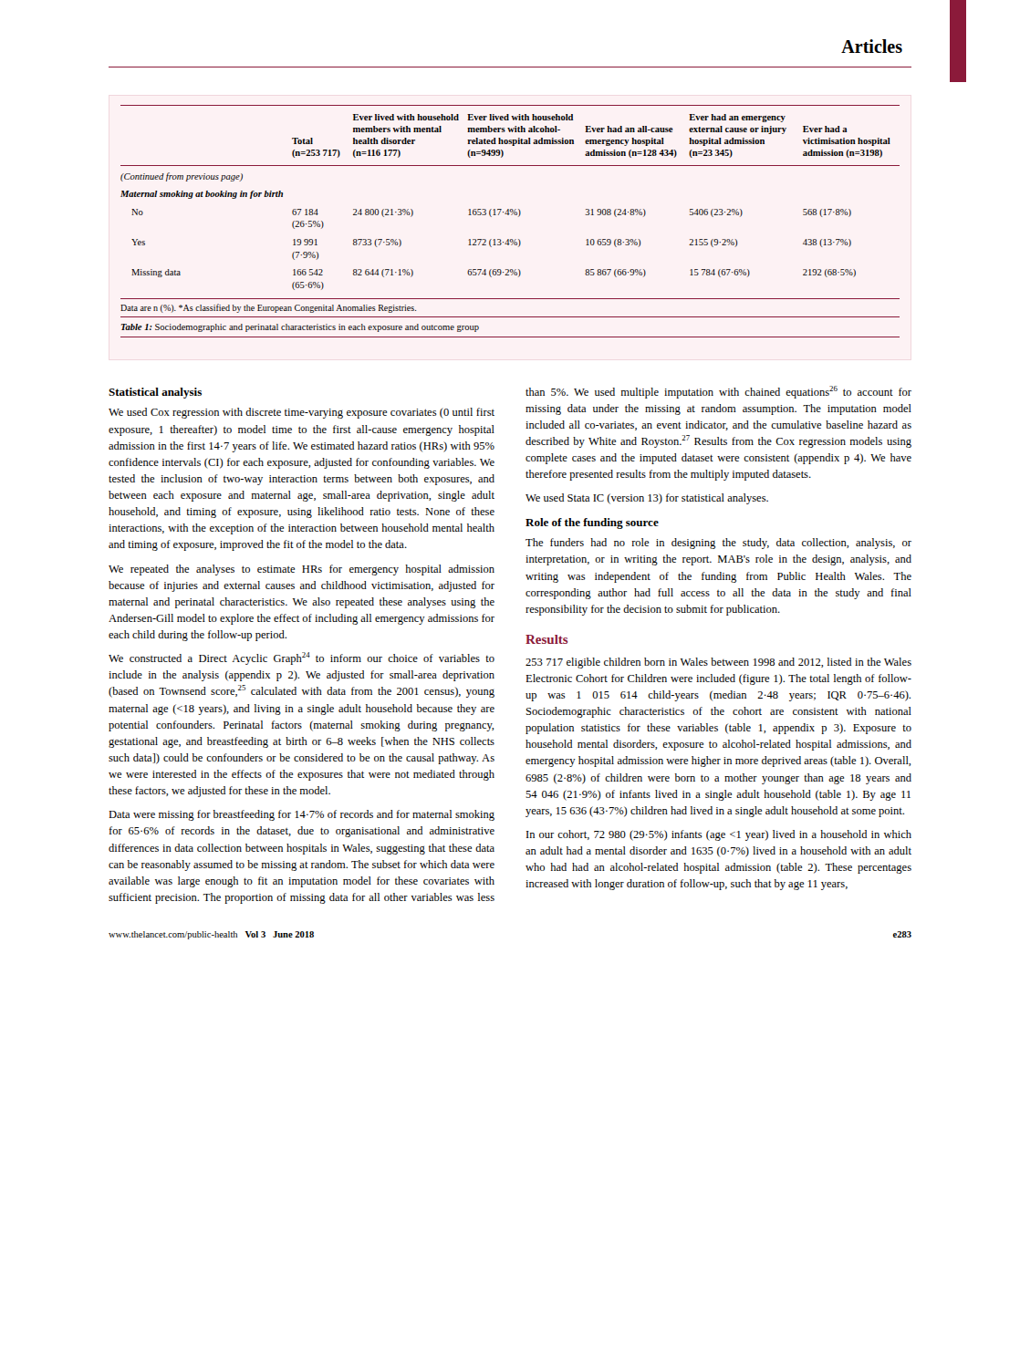Articles
| | Total (n=253 717) | Ever lived with household members with mental health disorder (n=116 177) | Ever lived with household members with alcohol-related hospital admission (n=9499) | Ever had an all-cause emergency hospital admission (n=128 434) | Ever had an emergency external cause or injury hospital admission (n=23 345) | Ever had a victimisation hospital admission (n=3198) |
| --- | --- | --- | --- | --- | --- | --- |
| (Continued from previous page) |
| Maternal smoking at booking in for birth |
| No | 67 184 (26·5%) | 24 800 (21·3%) | 1653 (17·4%) | 31 908 (24·8%) | 5406 (23·2%) | 568 (17·8%) |
| Yes | 19 991 (7·9%) | 8733 (7·5%) | 1272 (13·4%) | 10 659 (8·3%) | 2155 (9·2%) | 438 (13·7%) |
| Missing data | 166 542 (65·6%) | 82 644 (71·1%) | 6574 (69·2%) | 85 867 (66·9%) | 15 784 (67·6%) | 2192 (68·5%) |
Data are n (%). *As classified by the European Congenital Anomalies Registries.
Table 1: Sociodemographic and perinatal characteristics in each exposure and outcome group
Statistical analysis
We used Cox regression with discrete time-varying exposure covariates (0 until first exposure, 1 thereafter) to model time to the first all-cause emergency hospital admission in the first 14·7 years of life. We estimated hazard ratios (HRs) with 95% confidence intervals (CI) for each exposure, adjusted for confounding variables. We tested the inclusion of two-way interaction terms between both exposures, and between each exposure and maternal age, small-area deprivation, single adult household, and timing of exposure, using likelihood ratio tests. None of these interactions, with the exception of the interaction between household mental health and timing of exposure, improved the fit of the model to the data.
We repeated the analyses to estimate HRs for emergency hospital admission because of injuries and external causes and childhood victimisation, adjusted for maternal and perinatal characteristics. We also repeated these analyses using the Andersen-Gill model to explore the effect of including all emergency admissions for each child during the follow-up period.
We constructed a Direct Acyclic Graph24 to inform our choice of variables to include in the analysis (appendix p 2). We adjusted for small-area deprivation (based on Townsend score,25 calculated with data from the 2001 census), young maternal age (<18 years), and living in a single adult household because they are potential confounders. Perinatal factors (maternal smoking during pregnancy, gestational age, and breastfeeding at birth or 6–8 weeks [when the NHS collects such data]) could be confounders or be considered to be on the causal pathway. As we were interested in the effects of the exposures that were not mediated through these factors, we adjusted for these in the model.
Data were missing for breastfeeding for 14·7% of records and for maternal smoking for 65·6% of records in the dataset, due to organisational and administrative differences in data collection between hospitals in Wales, suggesting that these data can be reasonably assumed to be missing at random. The subset for which data were available was large enough to fit an imputation model for these covariates with sufficient precision. The proportion of missing data for all other variables was less than 5%. We used multiple imputation with chained equations26 to account for missing data under the missing at random assumption. The imputation model included all co-variates, an event indicator, and the cumulative baseline hazard as described by White and Royston.27 Results from the Cox regression models using complete cases and the imputed dataset were consistent (appendix p 4). We have therefore presented results from the multiply imputed datasets.
We used Stata IC (version 13) for statistical analyses.
Role of the funding source
The funders had no role in designing the study, data collection, analysis, or interpretation, or in writing the report. MAB's role in the design, analysis, and writing was independent of the funding from Public Health Wales. The corresponding author had full access to all the data in the study and final responsibility for the decision to submit for publication.
Results
253 717 eligible children born in Wales between 1998 and 2012, listed in the Wales Electronic Cohort for Children were included (figure 1). The total length of follow-up was 1 015 614 child-years (median 2·48 years; IQR 0·75–6·46). Sociodemographic characteristics of the cohort are consistent with national population statistics for these variables (table 1, appendix p 3). Exposure to household mental disorders, exposure to alcohol-related hospital admissions, and emergency hospital admission were higher in more deprived areas (table 1). Overall, 6985 (2·8%) of children were born to a mother younger than age 18 years and 54 046 (21·9%) of infants lived in a single adult household (table 1). By age 11 years, 15 636 (43·7%) children had lived in a single adult household at some point.
In our cohort, 72 980 (29·5%) infants (age <1 year) lived in a household in which an adult had a mental disorder and 1635 (0·7%) lived in a household with an adult who had had an alcohol-related hospital admission (table 2). These percentages increased with longer duration of follow-up, such that by age 11 years,
www.thelancet.com/public-health Vol 3 June 2018
e283